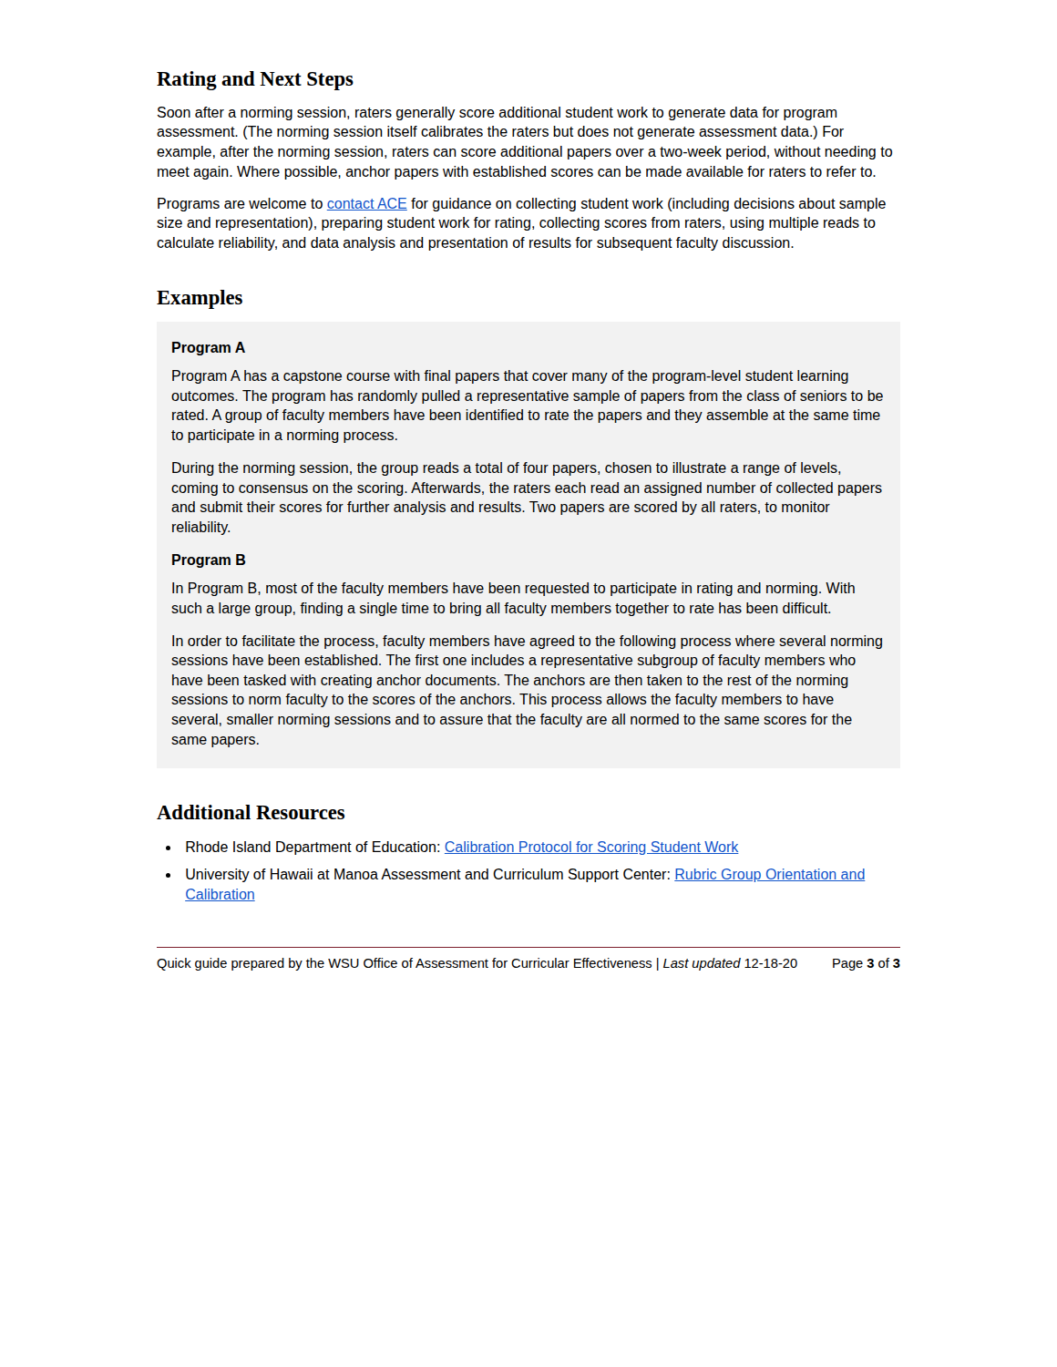Rating and Next Steps
Soon after a norming session, raters generally score additional student work to generate data for program assessment. (The norming session itself calibrates the raters but does not generate assessment data.) For example, after the norming session, raters can score additional papers over a two-week period, without needing to meet again. Where possible, anchor papers with established scores can be made available for raters to refer to.
Programs are welcome to contact ACE for guidance on collecting student work (including decisions about sample size and representation), preparing student work for rating, collecting scores from raters, using multiple reads to calculate reliability, and data analysis and presentation of results for subsequent faculty discussion.
Examples
Program A
Program A has a capstone course with final papers that cover many of the program-level student learning outcomes. The program has randomly pulled a representative sample of papers from the class of seniors to be rated. A group of faculty members have been identified to rate the papers and they assemble at the same time to participate in a norming process.
During the norming session, the group reads a total of four papers, chosen to illustrate a range of levels, coming to consensus on the scoring. Afterwards, the raters each read an assigned number of collected papers and submit their scores for further analysis and results. Two papers are scored by all raters, to monitor reliability.
Program B
In Program B, most of the faculty members have been requested to participate in rating and norming. With such a large group, finding a single time to bring all faculty members together to rate has been difficult.
In order to facilitate the process, faculty members have agreed to the following process where several norming sessions have been established. The first one includes a representative subgroup of faculty members who have been tasked with creating anchor documents. The anchors are then taken to the rest of the norming sessions to norm faculty to the scores of the anchors. This process allows the faculty members to have several, smaller norming sessions and to assure that the faculty are all normed to the same scores for the same papers.
Additional Resources
Rhode Island Department of Education: Calibration Protocol for Scoring Student Work
University of Hawaii at Manoa Assessment and Curriculum Support Center: Rubric Group Orientation and Calibration
Quick guide prepared by the WSU Office of Assessment for Curricular Effectiveness | Last updated 12-18-20
Page 3 of 3